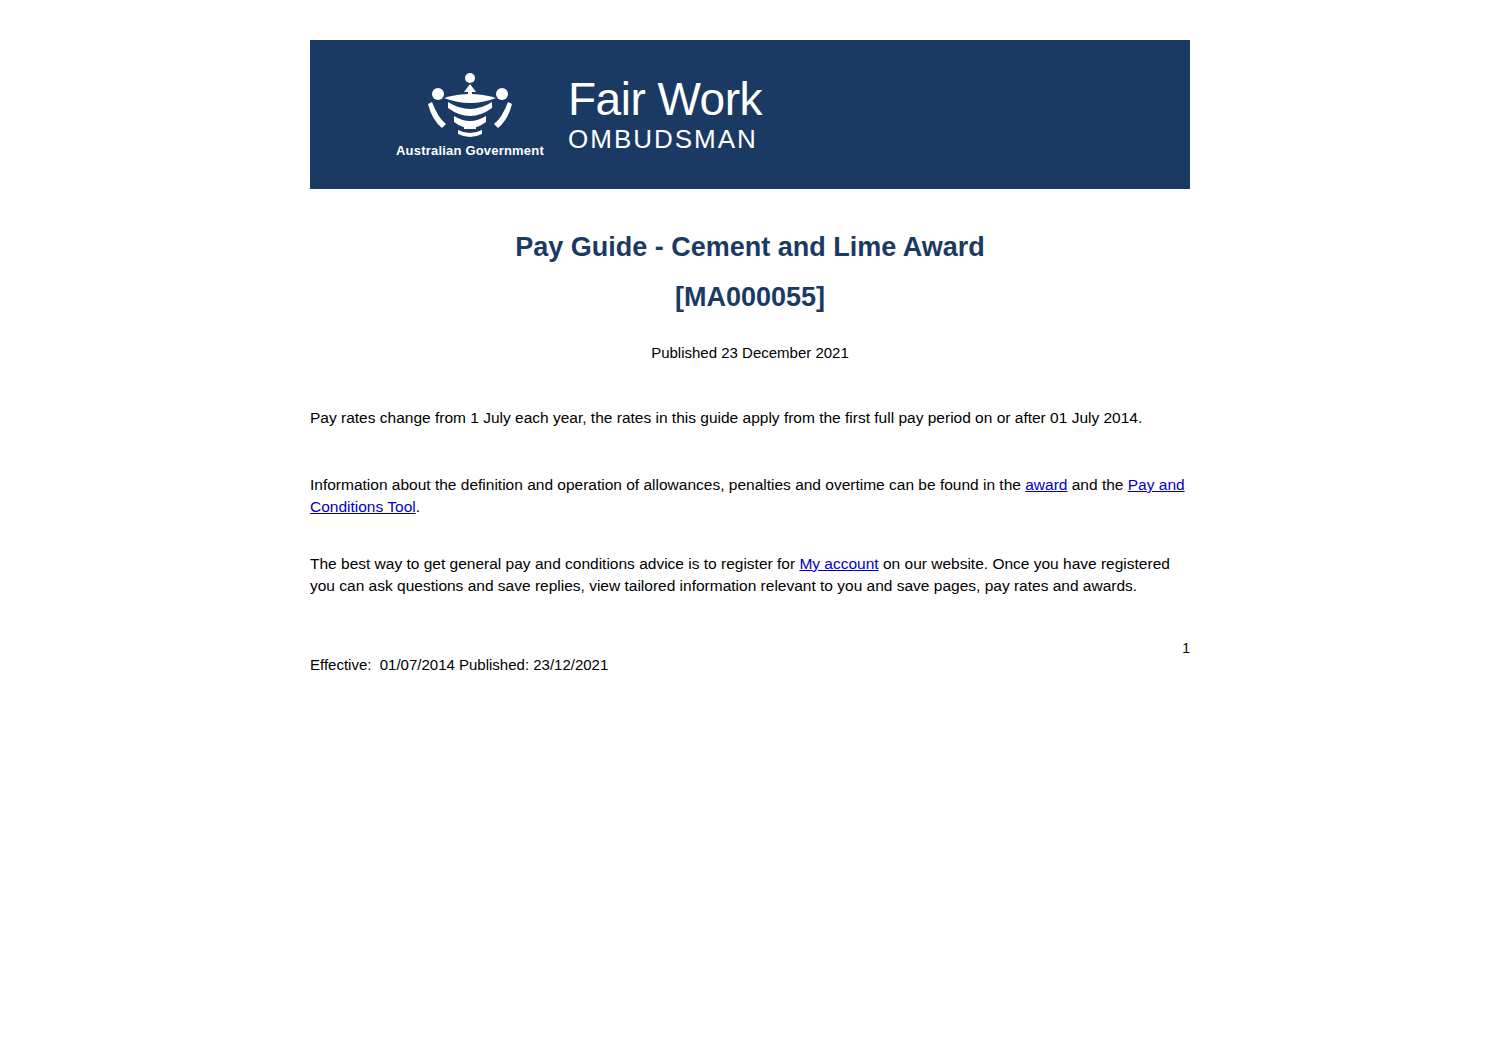Australian Government
Fair Work OMBUDSMAN
Pay Guide - Cement and Lime Award [MA000055]
Published 23 December 2021
Pay rates change from 1 July each year, the rates in this guide apply from the first full pay period on or after 01 July 2014.
Information about the definition and operation of allowances, penalties and overtime can be found in the award and the Pay and Conditions Tool.
The best way to get general pay and conditions advice is to register for My account on our website. Once you have registered you can ask questions and save replies, view tailored information relevant to you and save pages, pay rates and awards.
Effective: 01/07/2014 Published: 23/12/2021 1